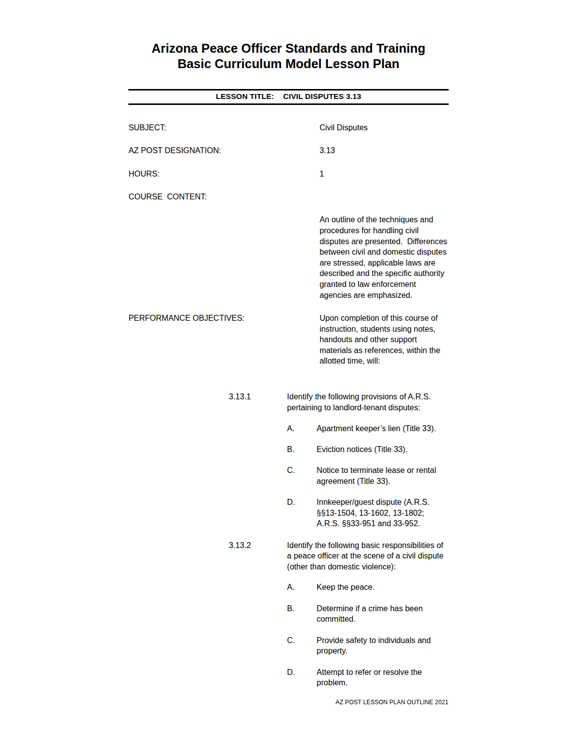Arizona Peace Officer Standards and Training
Basic Curriculum Model Lesson Plan
LESSON TITLE: CIVIL DISPUTES 3.13
| SUBJECT: | | Civil Disputes |
| AZ POST DESIGNATION: | | 3.13 |
| HOURS: | | 1 |
| COURSE CONTENT: | | |
| | | An outline of the techniques and procedures for handling civil disputes are presented. Differences between civil and domestic disputes are stressed, applicable laws are described and the specific authority granted to law enforcement agencies are emphasized. |
| PERFORMANCE OBJECTIVES: | | Upon completion of this course of instruction, students using notes, handouts and other support materials as references, within the allotted time, will: |
| | 3.13.1 | Identify the following provisions of A.R.S. pertaining to landlord-tenant disputes: / A. / Apartment keeper’s lien (Title 33). / / B. / Eviction notices (Title 33). / / C. / Notice to terminate lease or rental agreement (Title 33). / / D. / Innkeeper/guest dispute (A.R.S. §§13-1504, 13-1602, 13-1802; A.R.S. §§33-951 and 33-952. / |
| | 3.13.2 | Identify the following basic responsibilities of a peace officer at the scene of a civil dispute (other than domestic violence): / A. / Keep the peace. / / B. / Determine if a crime has been committed. / / C. / Provide safety to individuals and property. / / D. / Attempt to refer or resolve the problem. / |
AZ POST LESSON PLAN OUTLINE 2021